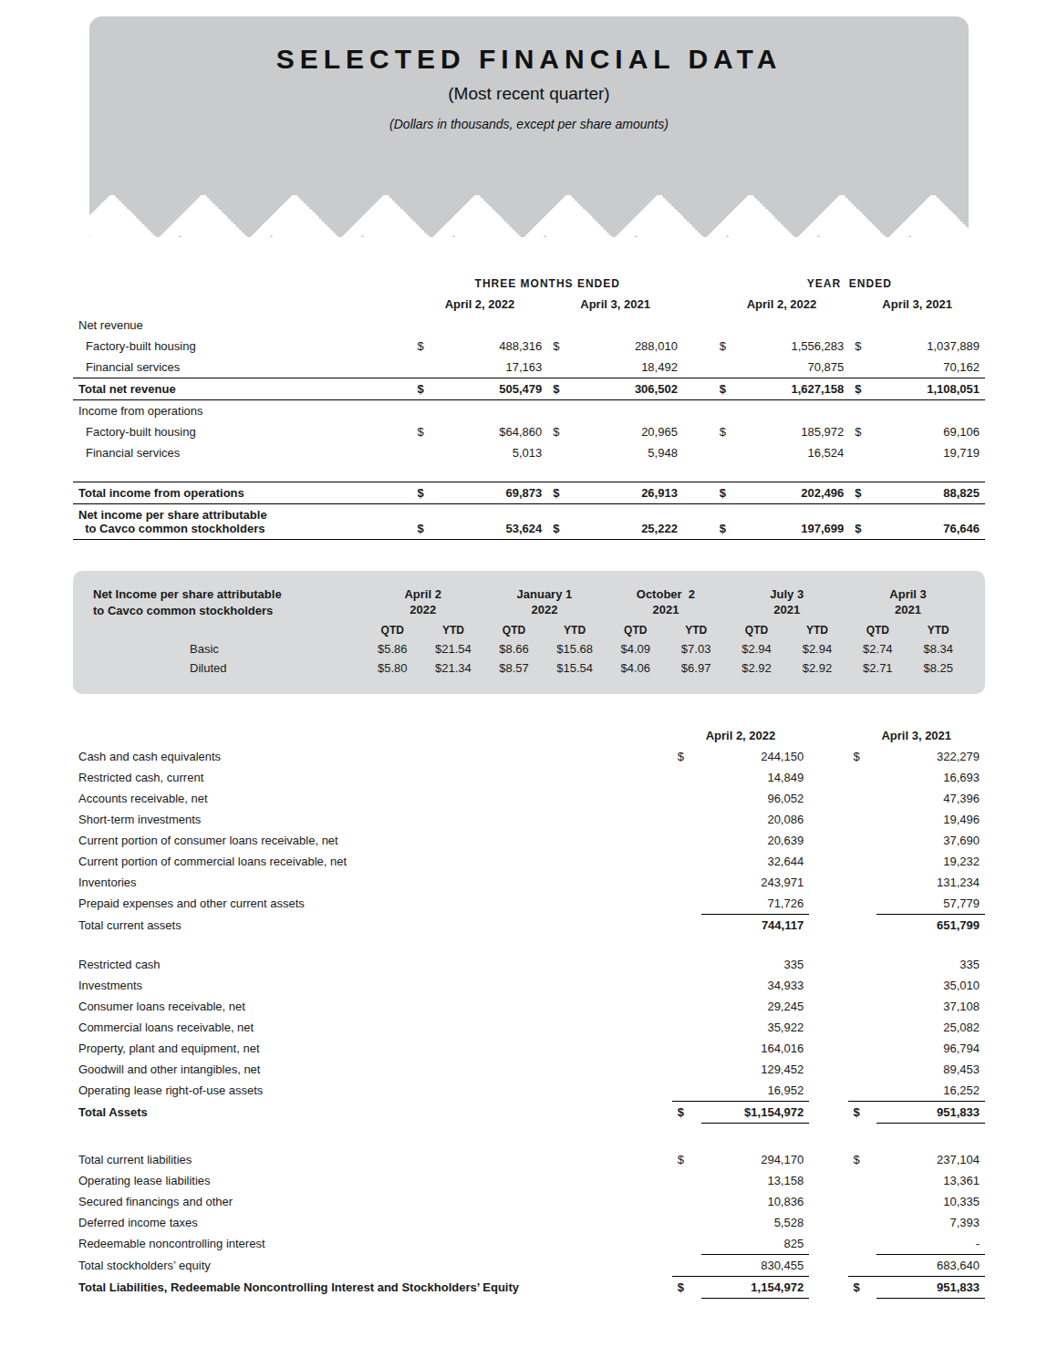SELECTED FINANCIAL DATA
(Most recent quarter)
(Dollars in thousands, except per share amounts)
| | THREE MONTHS ENDED | | YEAR ENDED |
| | April 2, 2022 | April 3, 2021 | | April 2, 2022 | April 3, 2021 |
| Net revenue | |
| Factory-built housing | $ | 488,316 | $ | 288,010 | | $ | 1,556,283 | $ | 1,037,889 |
| Financial services | | 17,163 | | 18,492 | | | 70,875 | | 70,162 |
| Total net revenue | $ | 505,479 | $ | 306,502 | | $ | 1,627,158 | $ | 1,108,051 |
| Income from operations | |
| Factory-built housing | $ | $64,860 | $ | 20,965 | | $ | 185,972 | $ | 69,106 |
| Financial services | | 5,013 | | 5,948 | | | 16,524 | | 19,719 |
| Total income from operations | $ | 69,873 | $ | 26,913 | | $ | 202,496 | $ | 88,825 |
| Net income per share attributable to Cavco common stockholders | $ | 53,624 | $ | 25,222 | | $ | 197,699 | $ | 76,646 |
| Net Income per share attributable to Cavco common stockholders | April 2 2022 | January 1 2022 | October 2 2021 | July 3 2021 | April 3 2021 |
| | QTD | YTD | QTD | YTD | QTD | YTD | QTD | YTD | QTD | YTD |
| Basic | $5.86 | $21.54 | $8.66 | $15.68 | $4.09 | $7.03 | $2.94 | $2.94 | $2.74 | $8.34 |
| Diluted | $5.80 | $21.34 | $8.57 | $15.54 | $4.06 | $6.97 | $2.92 | $2.92 | $2.71 | $8.25 |
| | | April 2, 2022 | | April 3, 2021 |
| Cash and cash equivalents | | $ | 244,150 | | $ | 322,279 |
| Restricted cash, current | | | 14,849 | | | 16,693 |
| Accounts receivable, net | | | 96,052 | | | 47,396 |
| Short-term investments | | | 20,086 | | | 19,496 |
| Current portion of consumer loans receivable, net | | | 20,639 | | | 37,690 |
| Current portion of commercial loans receivable, net | | | 32,644 | | | 19,232 |
| Inventories | | | 243,971 | | | 131,234 |
| Prepaid expenses and other current assets | | | 71,726 | | | 57,779 |
| Total current assets | | | 744,117 | | | 651,799 |
| Restricted cash | | | 335 | | | 335 |
| Investments | | | 34,933 | | | 35,010 |
| Consumer loans receivable, net | | | 29,245 | | | 37,108 |
| Commercial loans receivable, net | | | 35,922 | | | 25,082 |
| Property, plant and equipment, net | | | 164,016 | | | 96,794 |
| Goodwill and other intangibles, net | | | 129,452 | | | 89,453 |
| Operating lease right-of-use assets | | | 16,952 | | | 16,252 |
| Total Assets | | $ | $1,154,972 | | $ | 951,833 |
| Total current liabilities | | $ | 294,170 | | $ | 237,104 |
| Operating lease liabilities | | | 13,158 | | | 13,361 |
| Secured financings and other | | | 10,836 | | | 10,335 |
| Deferred income taxes | | | 5,528 | | | 7,393 |
| Redeemable noncontrolling interest | | | 825 | | | - |
| Total stockholders’ equity | | | 830,455 | | | 683,640 |
| Total Liabilities, Redeemable Noncontrolling Interest and Stockholders’ Equity | | $ | 1,154,972 | | $ | 951,833 |